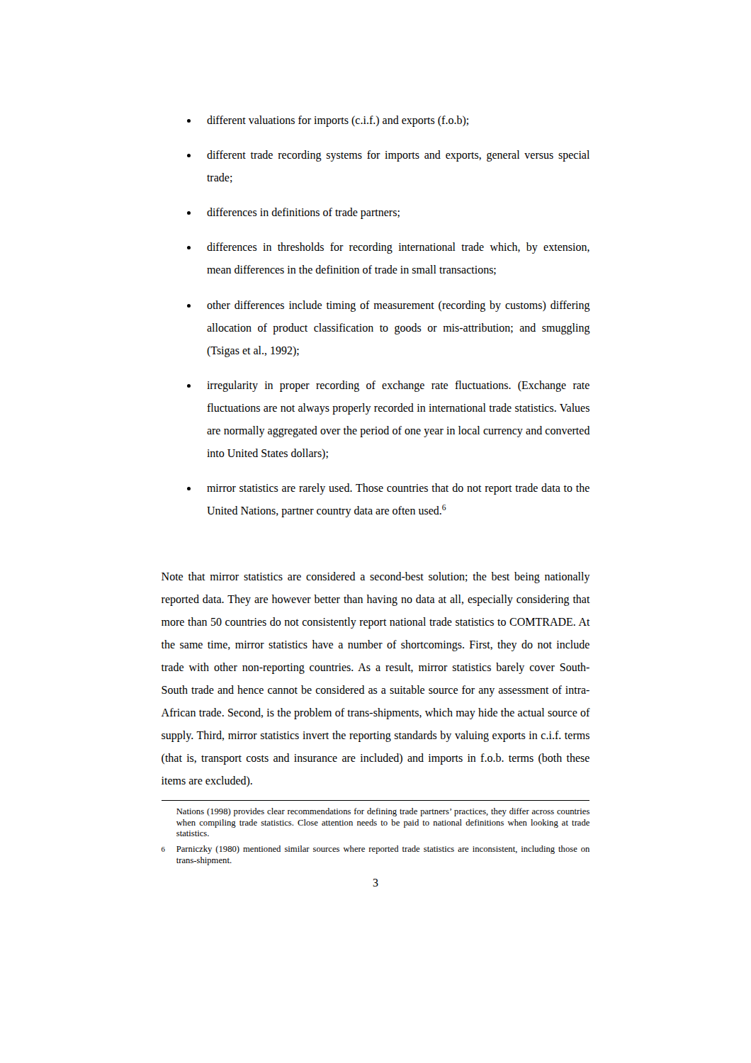different valuations for imports (c.i.f.) and exports (f.o.b);
different trade recording systems for imports and exports, general versus special trade;
differences in definitions of trade partners;
differences in thresholds for recording international trade which, by extension, mean differences in the definition of trade in small transactions;
other differences include timing of measurement (recording by customs) differing allocation of product classification to goods or mis-attribution; and smuggling (Tsigas et al., 1992);
irregularity in proper recording of exchange rate fluctuations. (Exchange rate fluctuations are not always properly recorded in international trade statistics. Values are normally aggregated over the period of one year in local currency and converted into United States dollars);
mirror statistics are rarely used. Those countries that do not report trade data to the United Nations, partner country data are often used.6
Note that mirror statistics are considered a second-best solution; the best being nationally reported data. They are however better than having no data at all, especially considering that more than 50 countries do not consistently report national trade statistics to COMTRADE. At the same time, mirror statistics have a number of shortcomings. First, they do not include trade with other non-reporting countries. As a result, mirror statistics barely cover South-South trade and hence cannot be considered as a suitable source for any assessment of intra-African trade. Second, is the problem of trans-shipments, which may hide the actual source of supply. Third, mirror statistics invert the reporting standards by valuing exports in c.i.f. terms (that is, transport costs and insurance are included) and imports in f.o.b. terms (both these items are excluded).
Nations (1998) provides clear recommendations for defining trade partners’ practices, they differ across countries when compiling trade statistics. Close attention needs to be paid to national definitions when looking at trade statistics.
6
Parniczky (1980) mentioned similar sources where reported trade statistics are inconsistent, including those on trans-shipment.
3